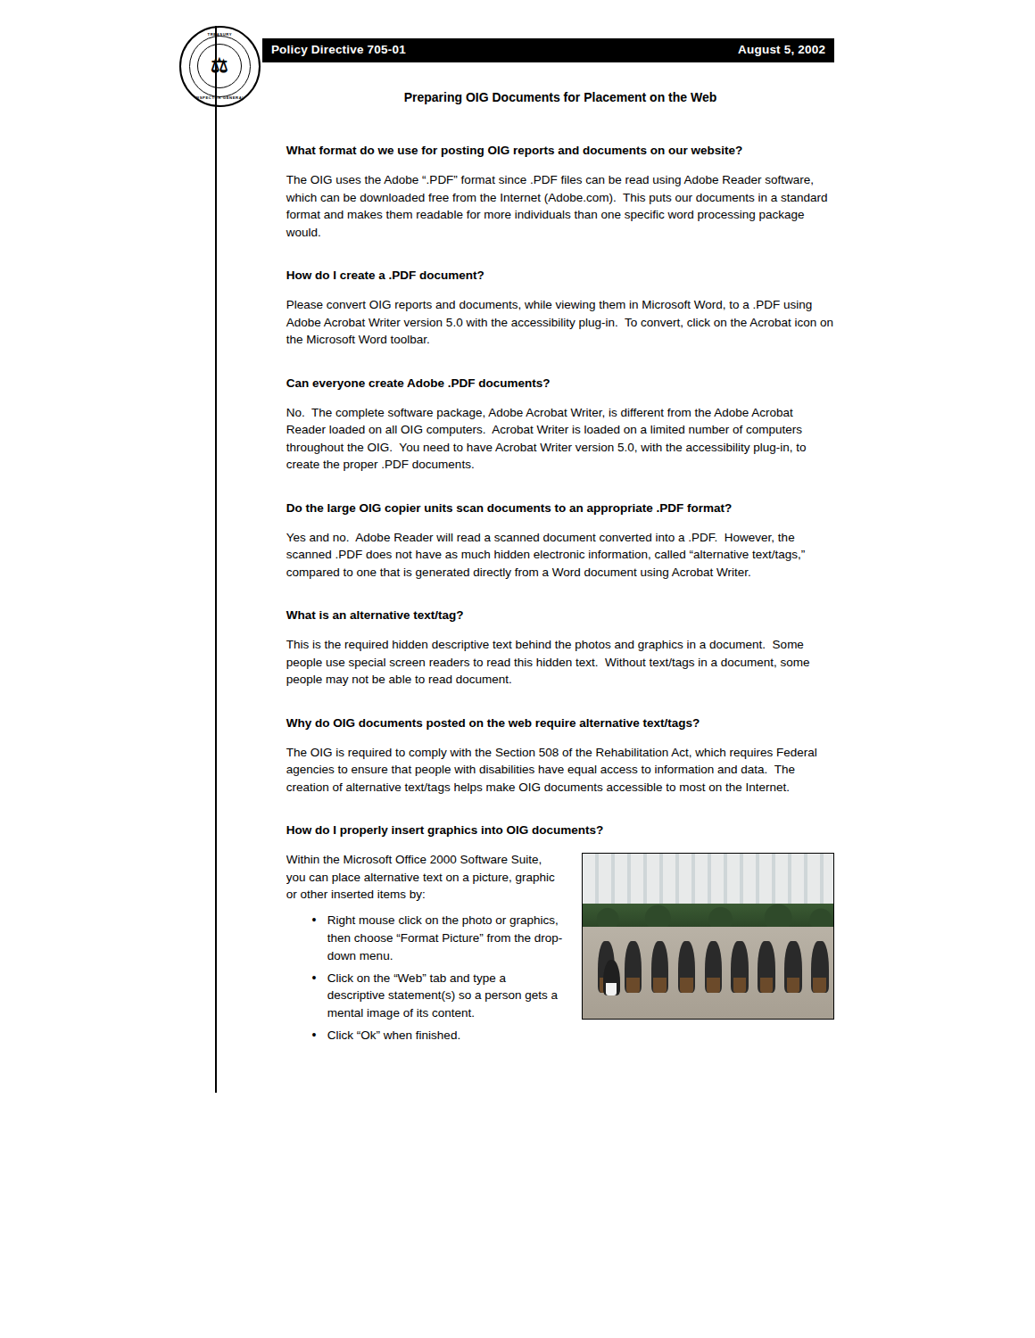Treasury
⚖
Inspector General
Policy Directive 705-01 August 5, 2002
Preparing OIG Documents for Placement on the Web
What format do we use for posting OIG reports and documents on our website?
The OIG uses the Adobe “.PDF” format since .PDF files can be read using Adobe Reader software, which can be downloaded free from the Internet (Adobe.com). This puts our documents in a standard format and makes them readable for more individuals than one specific word processing package would.
How do I create a .PDF document?
Please convert OIG reports and documents, while viewing them in Microsoft Word, to a .PDF using Adobe Acrobat Writer version 5.0 with the accessibility plug-in. To convert, click on the Acrobat icon on the Microsoft Word toolbar.
Can everyone create Adobe .PDF documents?
No. The complete software package, Adobe Acrobat Writer, is different from the Adobe Acrobat Reader loaded on all OIG computers. Acrobat Writer is loaded on a limited number of computers throughout the OIG. You need to have Acrobat Writer version 5.0, with the accessibility plug-in, to create the proper .PDF documents.
Do the large OIG copier units scan documents to an appropriate .PDF format?
Yes and no. Adobe Reader will read a scanned document converted into a .PDF. However, the scanned .PDF does not have as much hidden electronic information, called “alternative text/tags,” compared to one that is generated directly from a Word document using Acrobat Writer.
What is an alternative text/tag?
This is the required hidden descriptive text behind the photos and graphics in a document. Some people use special screen readers to read this hidden text. Without text/tags in a document, some people may not be able to read document.
Why do OIG documents posted on the web require alternative text/tags?
The OIG is required to comply with the Section 508 of the Rehabilitation Act, which requires Federal agencies to ensure that people with disabilities have equal access to information and data. The creation of alternative text/tags helps make OIG documents accessible to most on the Internet.
How do I properly insert graphics into OIG documents?
Within the Microsoft Office 2000 Software Suite, you can place alternative text on a picture, graphic or other inserted items by:
Right mouse click on the photo or graphics, then choose “Format Picture” from the drop-down menu.
Click on the “Web” tab and type a descriptive statement(s) so a person gets a mental image of its content.
Click “Ok” when finished.